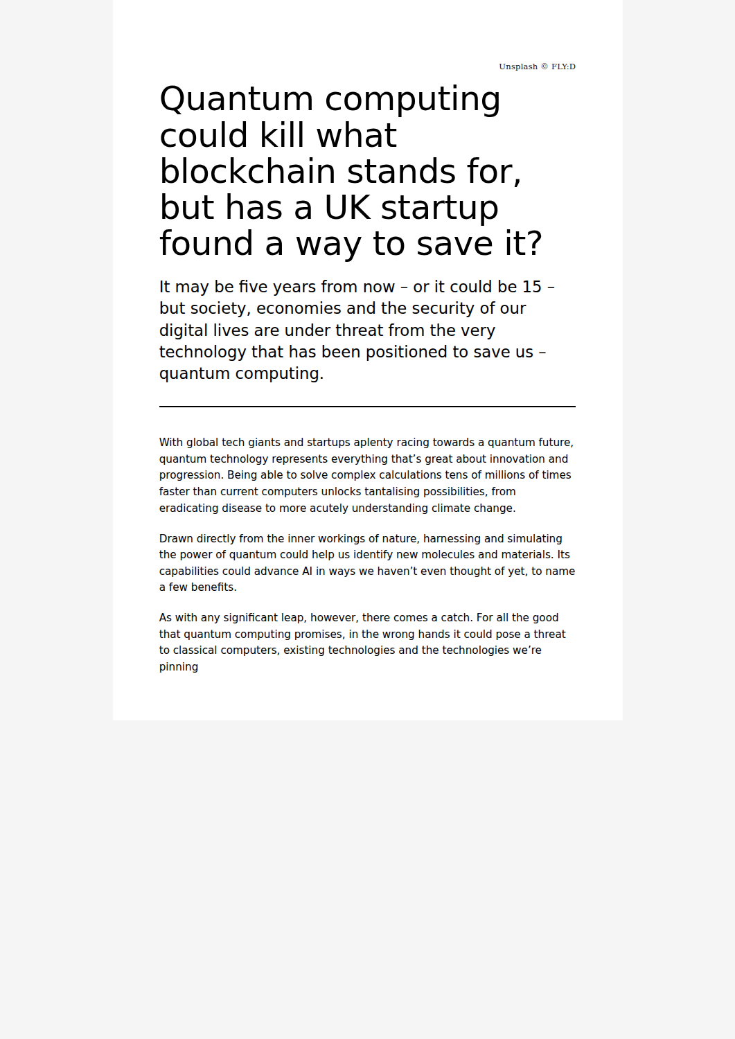Unsplash © FLY:D
Quantum computing could kill what blockchain stands for, but has a UK startup found a way to save it?
It may be five years from now – or it could be 15 – but society, economies and the security of our digital lives are under threat from the very technology that has been positioned to save us – quantum computing.
With global tech giants and startups aplenty racing towards a quantum future, quantum technology represents everything that’s great about innovation and progression. Being able to solve complex calculations tens of millions of times faster than current computers unlocks tantalising possibilities, from eradicating disease to more acutely understanding climate change.
Drawn directly from the inner workings of nature, harnessing and simulating the power of quantum could help us identify new molecules and materials. Its capabilities could advance AI in ways we haven’t even thought of yet, to name a few benefits.
As with any significant leap, however, there comes a catch. For all the good that quantum computing promises, in the wrong hands it could pose a threat to classical computers, existing technologies and the technologies we’re pinning